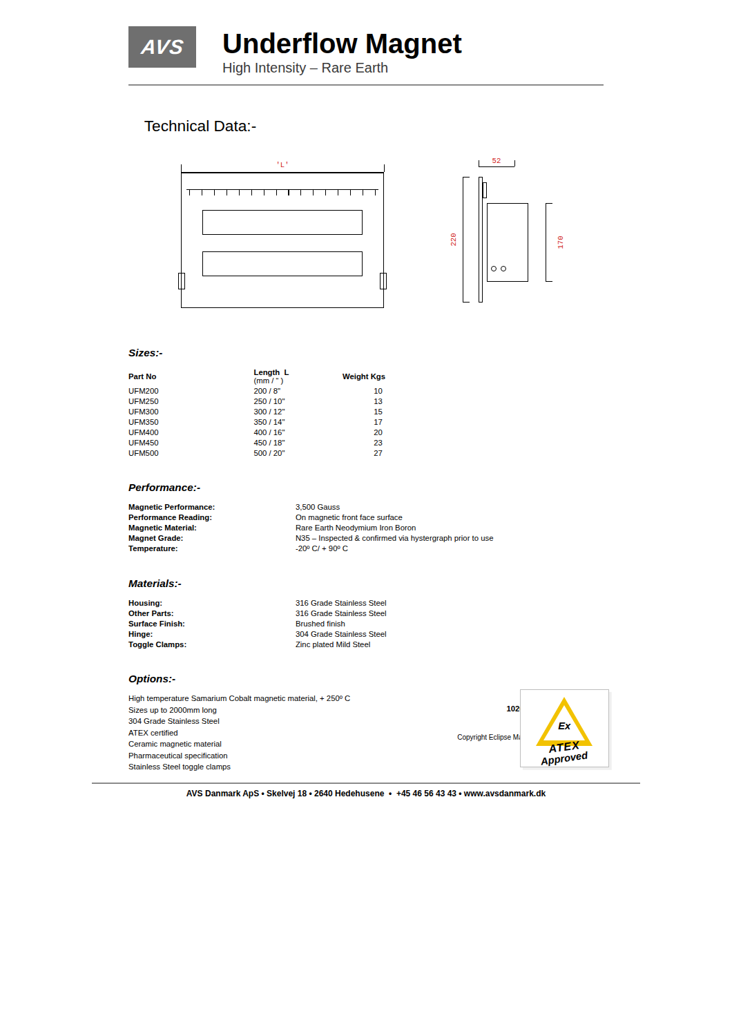AVS
Underflow Magnet
High Intensity – Rare Earth
Technical Data:-
'L'
52
220
170
Sizes:-
| Part No | Length L (mm / “ ) | Weight Kgs |
| --- | --- | --- |
| UFM200 | 200 / 8" | 10 |
| UFM250 | 250 / 10" | 13 |
| UFM300 | 300 / 12" | 15 |
| UFM350 | 350 / 14" | 17 |
| UFM400 | 400 / 16" | 20 |
| UFM450 | 450 / 18" | 23 |
| UFM500 | 500 / 20" | 27 |
Performance:-
| Magnetic Performance: | 3,500 Gauss |
| Performance Reading: | On magnetic front face surface |
| Magnetic Material: | Rare Earth Neodymium Iron Boron |
| Magnet Grade: | N35 – Inspected & confirmed via hystergraph prior to use |
| Temperature: | -20º C/ + 90º C |
Materials:-
| Housing: | 316 Grade Stainless Steel |
| Other Parts: | 316 Grade Stainless Steel |
| Surface Finish: | Brushed finish |
| Hinge: | 304 Grade Stainless Steel |
| Toggle Clamps: | Zinc plated Mild Steel |
Options:-
High temperature Samarium Cobalt magnetic material, + 250º C
Sizes up to 2000mm long
304 Grade Stainless Steel
ATEX certified
Ceramic magnetic material
Pharmaceutical specification
Stainless Steel toggle clamps
102008-Issue 1
Copyright Eclipse Magnetics 2008
Ex
ATEX
Approved
AVS Danmark ApS • Skelvej 18 • 2640 Hedehusene • +45 46 56 43 43 • www.avsdanmark.dk